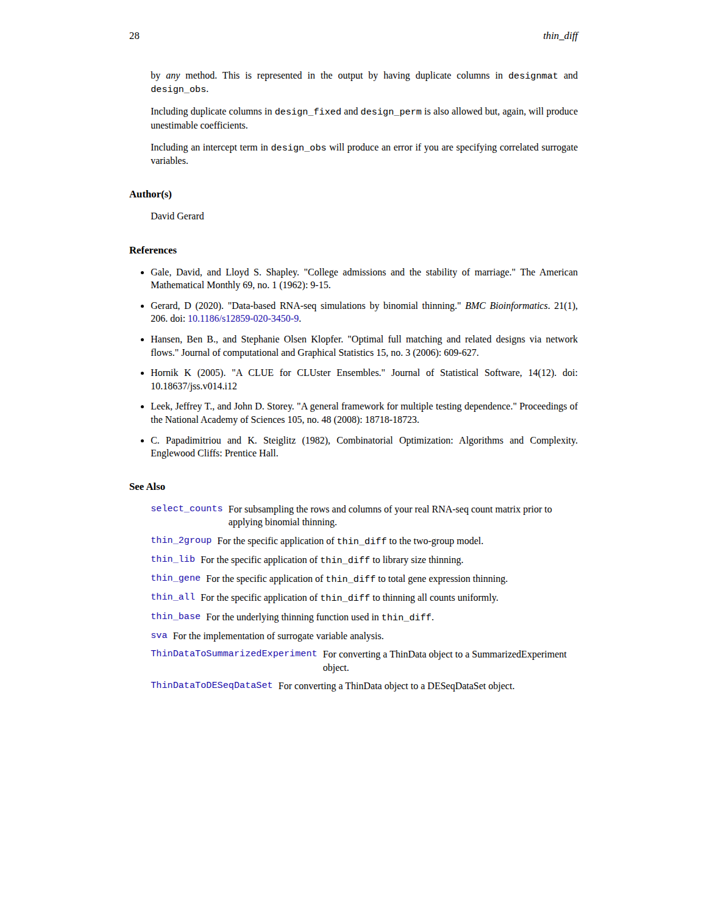28 thin_diff
by any method. This is represented in the output by having duplicate columns in designmat and design_obs.
Including duplicate columns in design_fixed and design_perm is also allowed but, again, will produce unestimable coefficients.
Including an intercept term in design_obs will produce an error if you are specifying correlated surrogate variables.
Author(s)
David Gerard
References
Gale, David, and Lloyd S. Shapley. "College admissions and the stability of marriage." The American Mathematical Monthly 69, no. 1 (1962): 9-15.
Gerard, D (2020). "Data-based RNA-seq simulations by binomial thinning." BMC Bioinformatics. 21(1), 206. doi: 10.1186/s12859-020-3450-9.
Hansen, Ben B., and Stephanie Olsen Klopfer. "Optimal full matching and related designs via network flows." Journal of computational and Graphical Statistics 15, no. 3 (2006): 609-627.
Hornik K (2005). "A CLUE for CLUster Ensembles." Journal of Statistical Software, 14(12). doi: 10.18637/jss.v014.i12
Leek, Jeffrey T., and John D. Storey. "A general framework for multiple testing dependence." Proceedings of the National Academy of Sciences 105, no. 48 (2008): 18718-18723.
C. Papadimitriou and K. Steiglitz (1982), Combinatorial Optimization: Algorithms and Complexity. Englewood Cliffs: Prentice Hall.
See Also
select_counts
For subsampling the rows and columns of your real RNA-seq count matrix prior to applying binomial thinning.
thin_2group
For the specific application of thin_diff to the two-group model.
thin_lib
For the specific application of thin_diff to library size thinning.
thin_gene
For the specific application of thin_diff to total gene expression thinning.
thin_all
For the specific application of thin_diff to thinning all counts uniformly.
thin_base
For the underlying thinning function used in thin_diff.
sva
For the implementation of surrogate variable analysis.
ThinDataToSummarizedExperiment
For converting a ThinData object to a SummarizedExperiment object.
ThinDataToDESeqDataSet
For converting a ThinData object to a DESeqDataSet object.